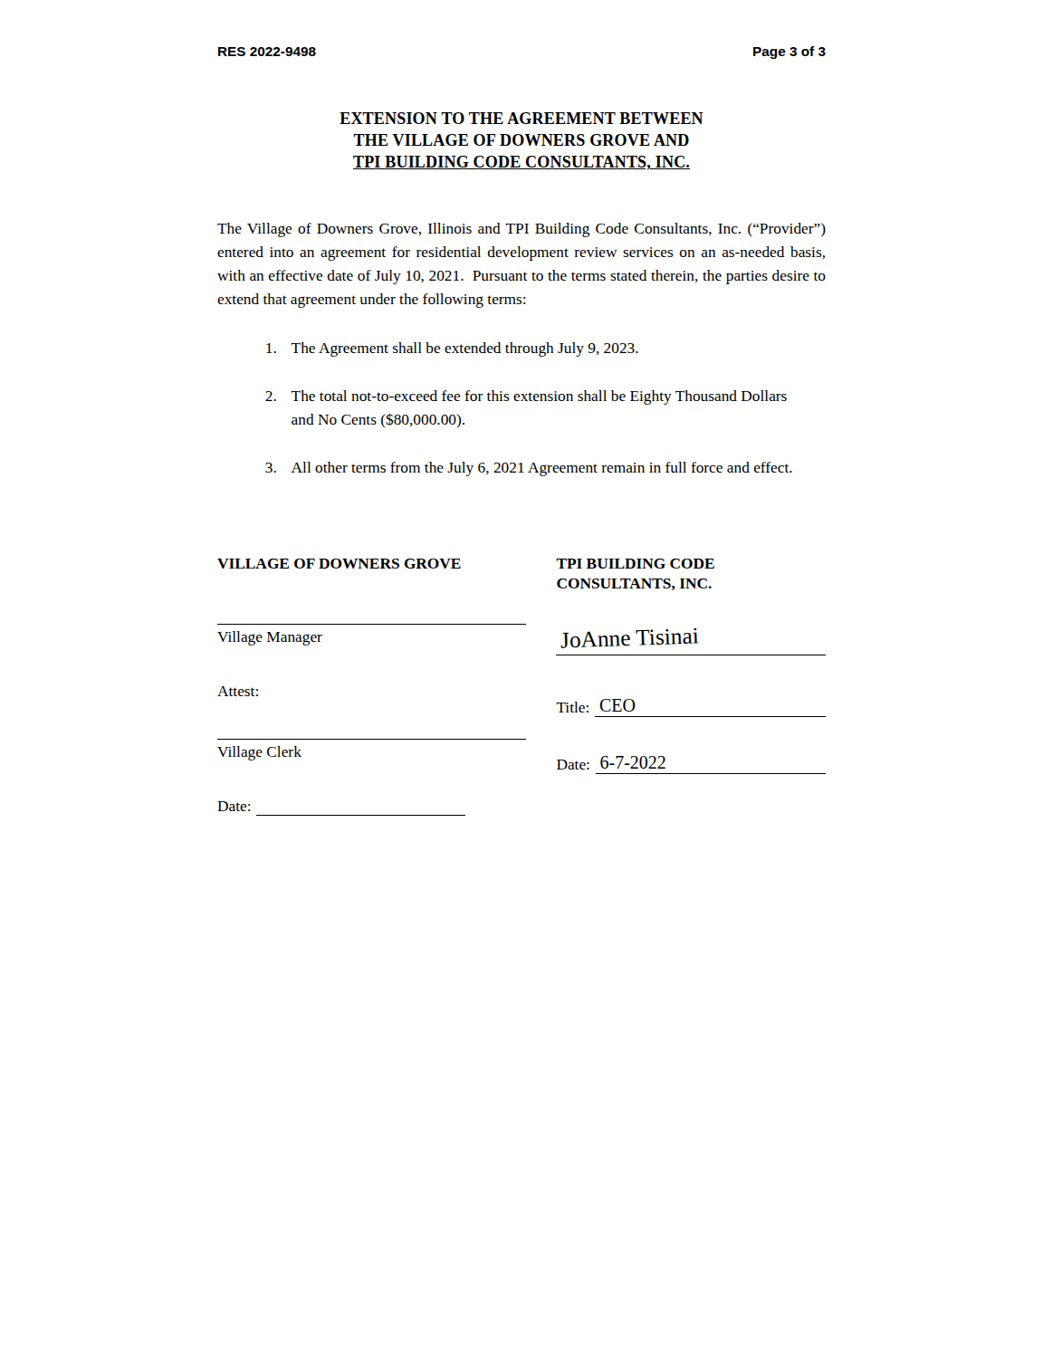RES 2022-9498
Page 3 of 3
EXTENSION TO THE AGREEMENT BETWEEN
THE VILLAGE OF DOWNERS GROVE AND
TPI BUILDING CODE CONSULTANTS, INC.
The Village of Downers Grove, Illinois and TPI Building Code Consultants, Inc. (“Provider”) entered into an agreement for residential development review services on an as-needed basis, with an effective date of July 10, 2021. Pursuant to the terms stated therein, the parties desire to extend that agreement under the following terms:
1. The Agreement shall be extended through July 9, 2023.
2. The total not-to-exceed fee for this extension shall be Eighty Thousand Dollars and No Cents ($80,000.00).
3. All other terms from the July 6, 2021 Agreement remain in full force and effect.
VILLAGE OF DOWNERS GROVE
Village Manager
Attest:
Village Clerk
Date:
TPI BUILDING CODE
CONSULTANTS, INC.
JoAnne Tisinai
Title: CEO
Date: 6-7-2022